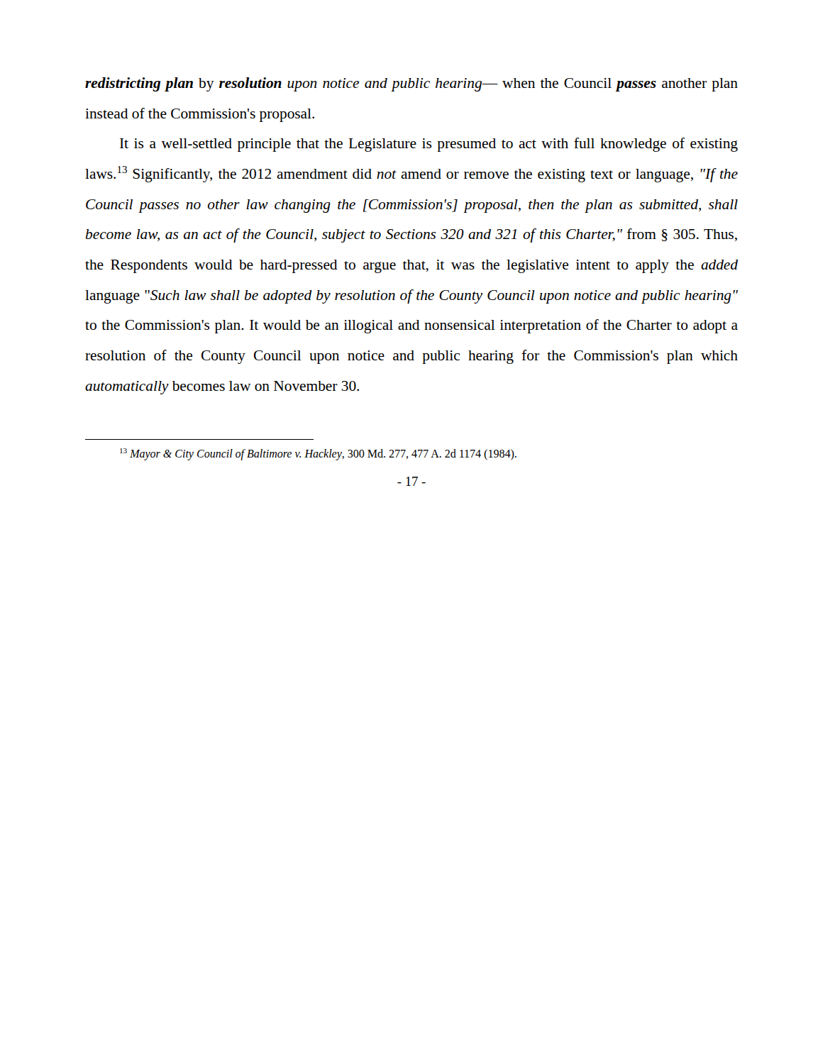redistricting plan by resolution upon notice and public hearing— when the Council passes another plan instead of the Commission's proposal.
It is a well-settled principle that the Legislature is presumed to act with full knowledge of existing laws.13 Significantly, the 2012 amendment did not amend or remove the existing text or language, "If the Council passes no other law changing the [Commission's] proposal, then the plan as submitted, shall become law, as an act of the Council, subject to Sections 320 and 321 of this Charter," from § 305. Thus, the Respondents would be hard-pressed to argue that, it was the legislative intent to apply the added language "Such law shall be adopted by resolution of the County Council upon notice and public hearing" to the Commission's plan. It would be an illogical and nonsensical interpretation of the Charter to adopt a resolution of the County Council upon notice and public hearing for the Commission's plan which automatically becomes law on November 30.
13 Mayor & City Council of Baltimore v. Hackley, 300 Md. 277, 477 A. 2d 1174 (1984).
- 17 -